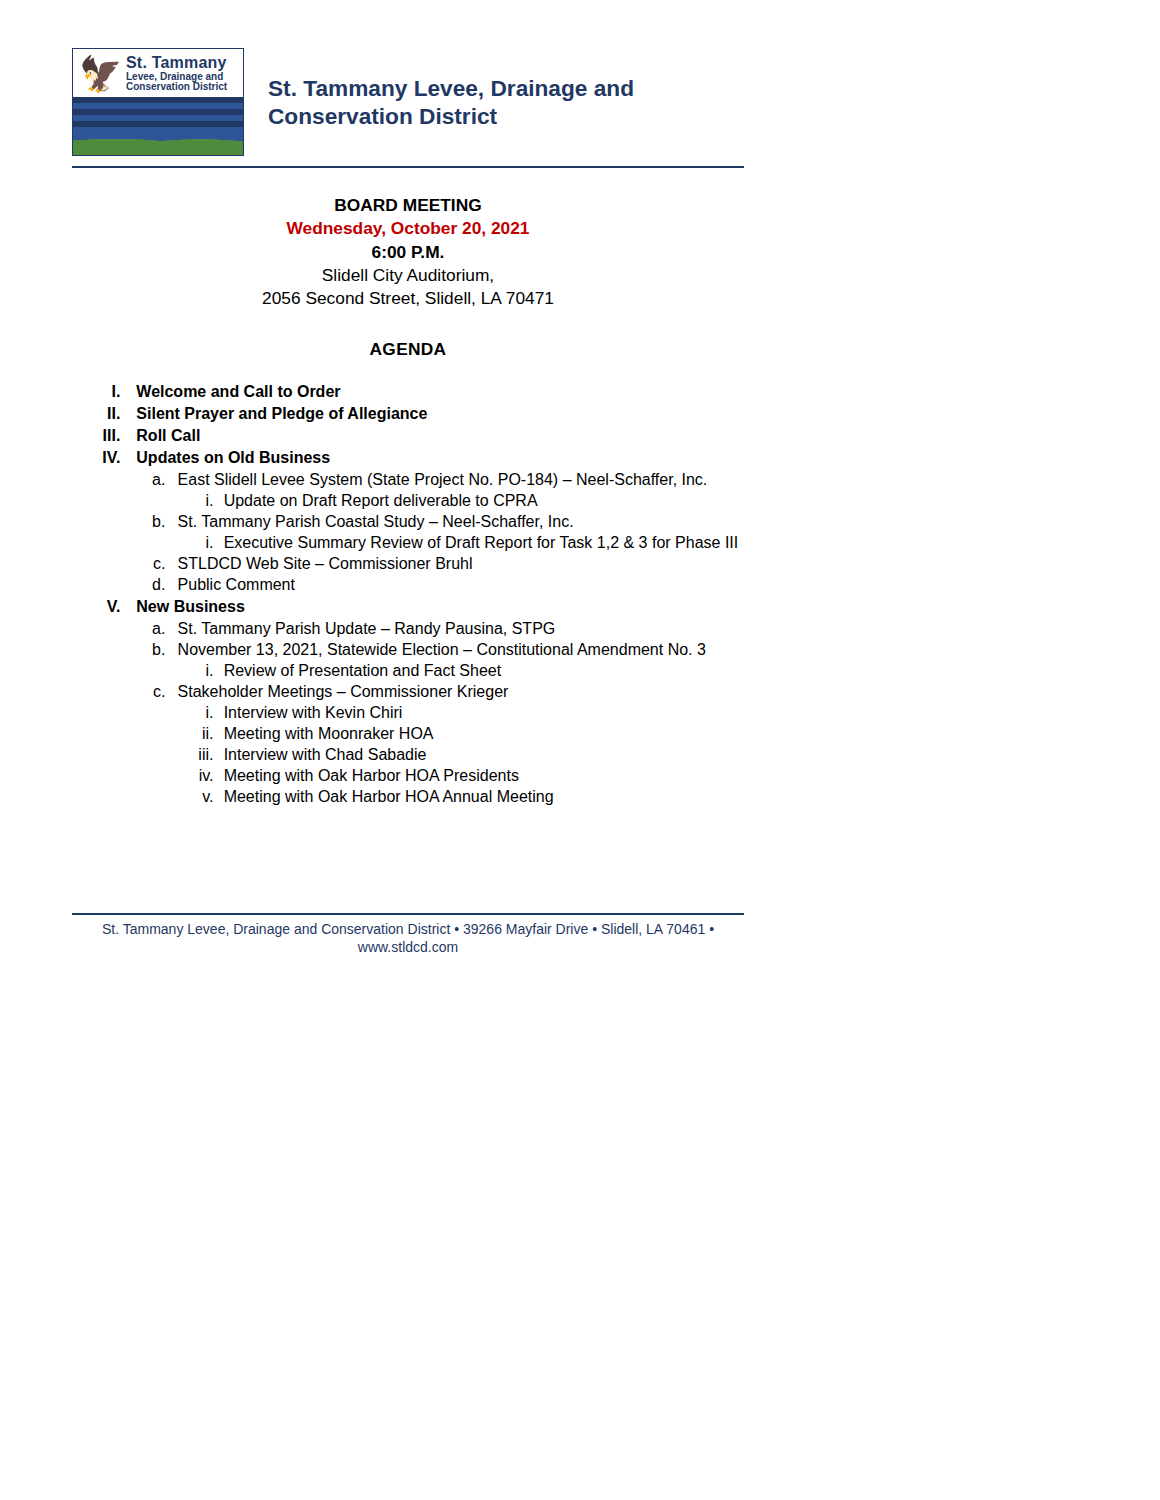🦅 St. Tammany Levee, Drainage and
Conservation District
St. Tammany Levee, Drainage and Conservation District
BOARD MEETING
Wednesday, October 20, 2021
6:00 P.M.
Slidell City Auditorium,
2056 Second Street, Slidell, LA 70471
AGENDA
Welcome and Call to Order
Silent Prayer and Pledge of Allegiance
Roll Call
Updates on Old Business
East Slidell Levee System (State Project No. PO-184) – Neel-Schaffer, Inc.
Update on Draft Report deliverable to CPRA
St. Tammany Parish Coastal Study – Neel-Schaffer, Inc.
Executive Summary Review of Draft Report for Task 1,2 & 3 for Phase III
STLDCD Web Site – Commissioner Bruhl
Public Comment
New Business
St. Tammany Parish Update – Randy Pausina, STPG
November 13, 2021, Statewide Election – Constitutional Amendment No. 3
Review of Presentation and Fact Sheet
Stakeholder Meetings – Commissioner Krieger
Interview with Kevin Chiri
Meeting with Moonraker HOA
Interview with Chad Sabadie
Meeting with Oak Harbor HOA Presidents
Meeting with Oak Harbor HOA Annual Meeting
St. Tammany Levee, Drainage and Conservation District • 39266 Mayfair Drive • Slidell, LA 70461 • www.stldcd.com